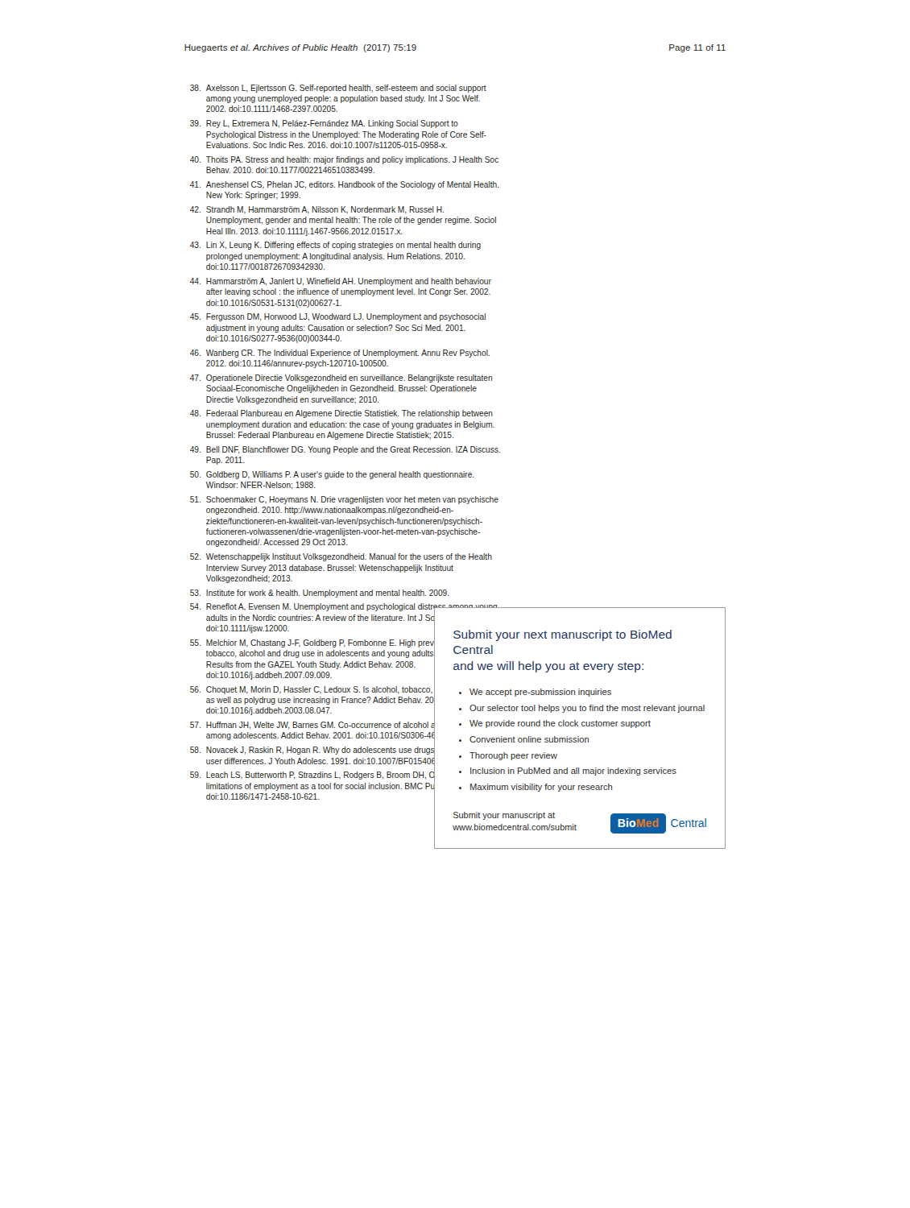Huegaerts et al. Archives of Public Health (2017) 75:19
Page 11 of 11
38. Axelsson L, Ejlertsson G. Self-reported health, self-esteem and social support among young unemployed people: a population based study. Int J Soc Welf. 2002. doi:10.1111/1468-2397.00205.
39. Rey L, Extremera N, Peláez-Fernández MA. Linking Social Support to Psychological Distress in the Unemployed: The Moderating Role of Core Self-Evaluations. Soc Indic Res. 2016. doi:10.1007/s11205-015-0958-x.
40. Thoits PA. Stress and health: major findings and policy implications. J Health Soc Behav. 2010. doi:10.1177/0022146510383499.
41. Aneshensel CS, Phelan JC, editors. Handbook of the Sociology of Mental Health. New York: Springer; 1999.
42. Strandh M, Hammarström A, Nilsson K, Nordenmark M, Russel H. Unemployment, gender and mental health: The role of the gender regime. Sociol Heal Illn. 2013. doi:10.1111/j.1467-9566.2012.01517.x.
43. Lin X, Leung K. Differing effects of coping strategies on mental health during prolonged unemployment: A longitudinal analysis. Hum Relations. 2010. doi:10.1177/0018726709342930.
44. Hammarström A, Janlert U, Winefield AH. Unemployment and health behaviour after leaving school : the influence of unemployment level. Int Congr Ser. 2002. doi:10.1016/S0531-5131(02)00627-1.
45. Fergusson DM, Horwood LJ, Woodward LJ. Unemployment and psychosocial adjustment in young adults: Causation or selection? Soc Sci Med. 2001. doi:10.1016/S0277-9536(00)00344-0.
46. Wanberg CR. The Individual Experience of Unemployment. Annu Rev Psychol. 2012. doi:10.1146/annurev-psych-120710-100500.
47. Operationele Directie Volksgezondheid en surveillance. Belangrijkste resultaten Sociaal-Economische Ongelijkheden in Gezondheid. Brussel: Operationele Directie Volksgezondheid en surveillance; 2010.
48. Federaal Planbureau en Algemene Directie Statistiek. The relationship between unemployment duration and education: the case of young graduates in Belgium. Brussel: Federaal Planbureau en Algemene Directie Statistiek; 2015.
49. Bell DNF, Blanchflower DG. Young People and the Great Recession. IZA Discuss. Pap. 2011.
50. Goldberg D, Williams P. A user's guide to the general health questionnaire. Windsor: NFER-Nelson; 1988.
51. Schoenmaker C, Hoeymans N. Drie vragenlijsten voor het meten van psychische ongezondheid. 2010. http://www.nationaalkompas.nl/gezondheid-en-ziekte/functioneren-en-kwaliteit-van-leven/psychisch-functioneren/psychisch-fuctioneren-volwassenen/drie-vragenlijsten-voor-het-meten-van-psychische-ongezondheid/. Accessed 29 Oct 2013.
52. Wetenschappelijk Instituut Volksgezondheid. Manual for the users of the Health Interview Survey 2013 database. Brussel: Wetenschappelijk Instituut Volksgezondheid; 2013.
53. Institute for work & health. Unemployment and mental health. 2009.
54. Reneflot A, Evensen M. Unemployment and psychological distress among young adults in the Nordic countries: A review of the literature. Int J Soc Welf. 2014. doi:10.1111/ijsw.12000.
55. Melchior M, Chastang J-F, Goldberg P, Fombonne E. High prevalence rates of tobacco, alcohol and drug use in adolescents and young adults in France: Results from the GAZEL Youth Study. Addict Behav. 2008. doi:10.1016/j.addbeh.2007.09.009.
56. Choquet M, Morin D, Hassler C, Ledoux S. Is alcohol, tobacco, and cannabis use as well as polydrug use increasing in France? Addict Behav. 2004. doi:10.1016/j.addbeh.2003.08.047.
57. Huffman JH, Welte JW, Barnes GM. Co-occurrence of alcohol and cigarette use among adolescents. Addict Behav. 2001. doi:10.1016/S0306-4603(00)00089-7.
58. Novacek J, Raskin R, Hogan R. Why do adolescents use drugs? Age, sex, and user differences. J Youth Adolesc. 1991. doi:10.1007/BF01540632.
59. Leach LS, Butterworth P, Strazdins L, Rodgers B, Broom DH, Olesen SC. The limitations of employment as a tool for social inclusion. BMC Public Health. 2010. doi:10.1186/1471-2458-10-621.
Submit your next manuscript to BioMed Central
and we will help you at every step:
We accept pre-submission inquiries
Our selector tool helps you to find the most relevant journal
We provide round the clock customer support
Convenient online submission
Thorough peer review
Inclusion in PubMed and all major indexing services
Maximum visibility for your research
Submit your manuscript at
www.biomedcentral.com/submit
BioMed Central